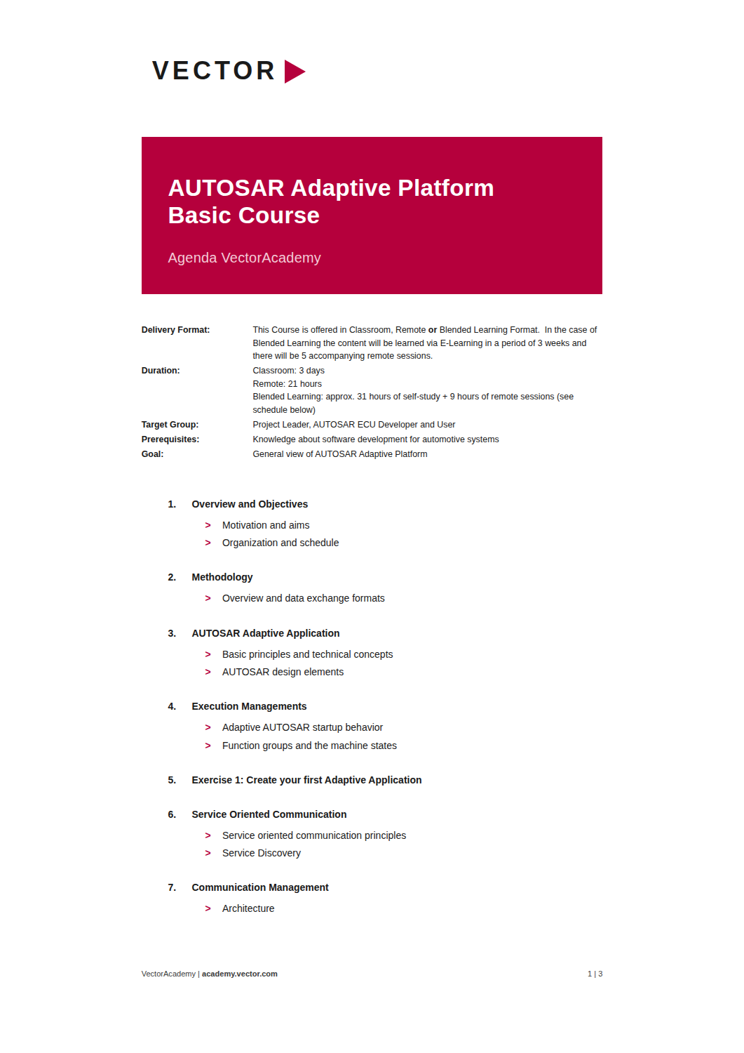VECTOR
AUTOSAR Adaptive Platform
Basic Course
Agenda VectorAcademy
| Delivery Format: | This Course is offered in Classroom, Remote or Blended Learning Format. In the case of Blended Learning the content will be learned via E-Learning in a period of 3 weeks and there will be 5 accompanying remote sessions. |
| Duration: | Classroom: 3 days Remote: 21 hours Blended Learning: approx. 31 hours of self-study + 9 hours of remote sessions (see schedule below) |
| Target Group: | Project Leader, AUTOSAR ECU Developer and User |
| Prerequisites: | Knowledge about software development for automotive systems |
| Goal: | General view of AUTOSAR Adaptive Platform |
Overview and Objectives
Motivation and aims
Organization and schedule
Methodology
Overview and data exchange formats
AUTOSAR Adaptive Application
Basic principles and technical concepts
AUTOSAR design elements
Execution Managements
Adaptive AUTOSAR startup behavior
Function groups and the machine states
Exercise 1: Create your first Adaptive Application
Service Oriented Communication
Service oriented communication principles
Service Discovery
Communication Management
Architecture
VectorAcademy | academy.vector.com
1 | 3